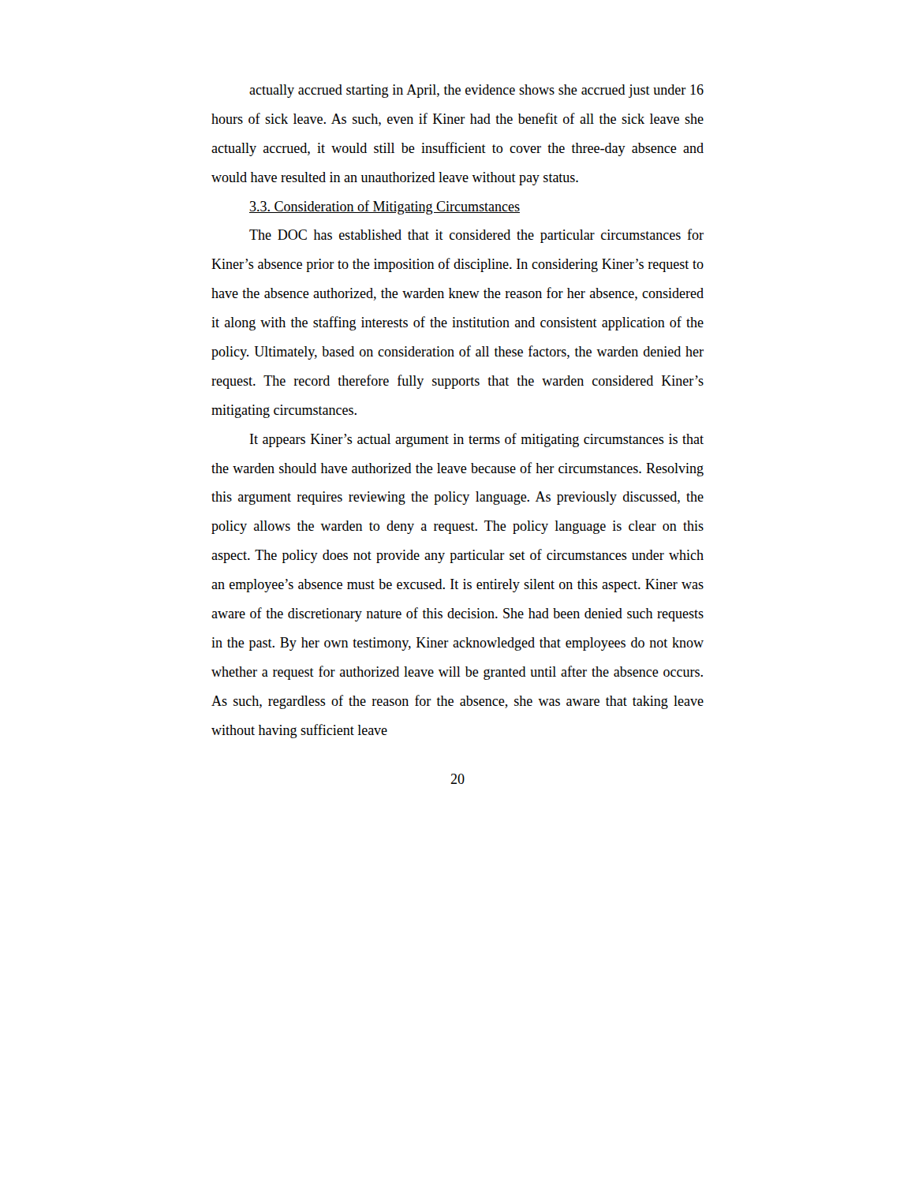actually accrued starting in April, the evidence shows she accrued just under 16 hours of sick leave. As such, even if Kiner had the benefit of all the sick leave she actually accrued, it would still be insufficient to cover the three-day absence and would have resulted in an unauthorized leave without pay status.
3.3. Consideration of Mitigating Circumstances
The DOC has established that it considered the particular circumstances for Kiner’s absence prior to the imposition of discipline. In considering Kiner’s request to have the absence authorized, the warden knew the reason for her absence, considered it along with the staffing interests of the institution and consistent application of the policy. Ultimately, based on consideration of all these factors, the warden denied her request. The record therefore fully supports that the warden considered Kiner’s mitigating circumstances.
It appears Kiner’s actual argument in terms of mitigating circumstances is that the warden should have authorized the leave because of her circumstances. Resolving this argument requires reviewing the policy language. As previously discussed, the policy allows the warden to deny a request. The policy language is clear on this aspect. The policy does not provide any particular set of circumstances under which an employee’s absence must be excused. It is entirely silent on this aspect. Kiner was aware of the discretionary nature of this decision. She had been denied such requests in the past. By her own testimony, Kiner acknowledged that employees do not know whether a request for authorized leave will be granted until after the absence occurs. As such, regardless of the reason for the absence, she was aware that taking leave without having sufficient leave
20